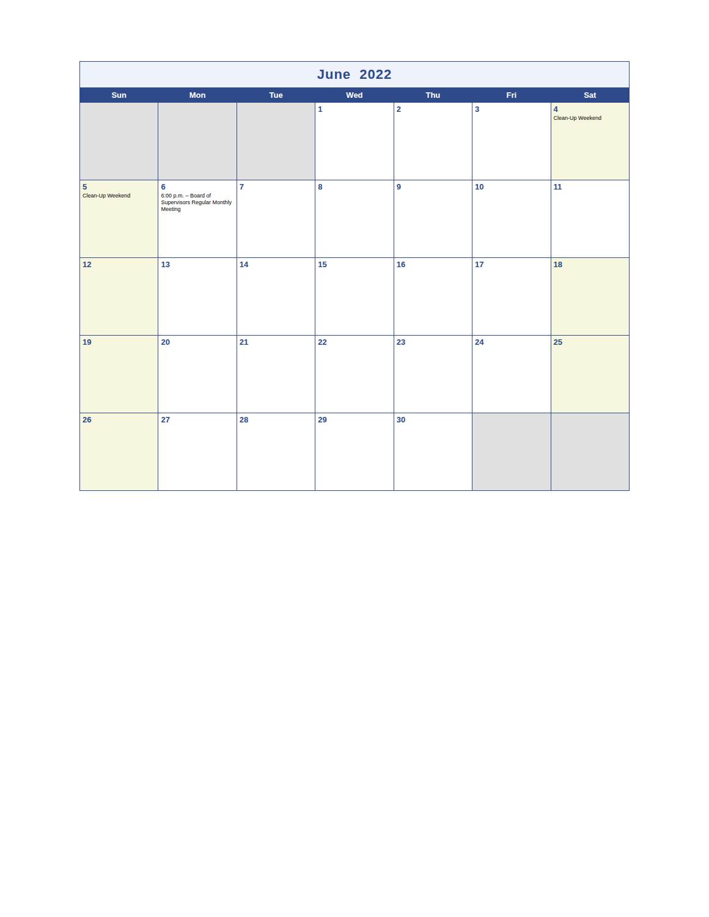June 2022
| Sun | Mon | Tue | Wed | Thu | Fri | Sat |
| --- | --- | --- | --- | --- | --- | --- |
| | | | 1 | 2 | 3 | 4 Clean-Up Weekend |
| 5 Clean-Up Weekend | 6 6:00 p.m. – Board of Supervisors Regular Monthly Meeting | 7 | 8 | 9 | 10 | 11 |
| 12 | 13 | 14 | 15 | 16 | 17 | 18 |
| 19 | 20 | 21 | 22 | 23 | 24 | 25 |
| 26 | 27 | 28 | 29 | 30 | | |